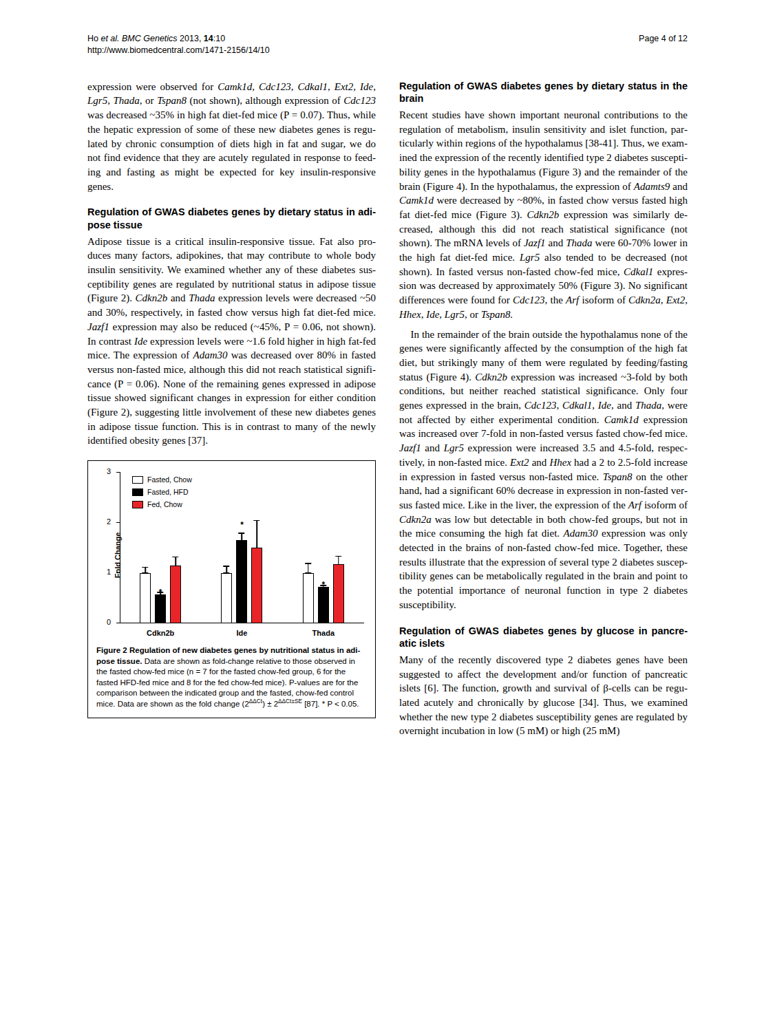Ho et al. BMC Genetics 2013, 14:10
http://www.biomedcentral.com/1471-2156/14/10
Page 4 of 12
expression were observed for Camk1d, Cdc123, Cdkal1, Ext2, Ide, Lgr5, Thada, or Tspan8 (not shown), although expression of Cdc123 was decreased ~35% in high fat diet-fed mice (P = 0.07). Thus, while the hepatic expression of some of these new diabetes genes is regulated by chronic consumption of diets high in fat and sugar, we do not find evidence that they are acutely regulated in response to feeding and fasting as might be expected for key insulin-responsive genes.
Regulation of GWAS diabetes genes by dietary status in adipose tissue
Adipose tissue is a critical insulin-responsive tissue. Fat also produces many factors, adipokines, that may contribute to whole body insulin sensitivity. We examined whether any of these diabetes susceptibility genes are regulated by nutritional status in adipose tissue (Figure 2). Cdkn2b and Thada expression levels were decreased ~50 and 30%, respectively, in fasted chow versus high fat diet-fed mice. Jazf1 expression may also be reduced (~45%, P = 0.06, not shown). In contrast Ide expression levels were ~1.6 fold higher in high fat-fed mice. The expression of Adam30 was decreased over 80% in fasted versus non-fasted mice, although this did not reach statistical significance (P = 0.06). None of the remaining genes expressed in adipose tissue showed significant changes in expression for either condition (Figure 2), suggesting little involvement of these new diabetes genes in adipose tissue function. This is in contrast to many of the newly identified obesity genes [37].
Fold Change
3
2
1
0
Fasted, Chow
Fasted, HFD
Fed, Chow
*
*
*
Cdkn2b Ide Thada
Figure 2 Regulation of new diabetes genes by nutritional status in adipose tissue. Data are shown as fold-change relative to those observed in the fasted chow-fed mice (n = 7 for the fasted chow-fed group, 6 for the fasted HFD-fed mice and 8 for the fed chow-fed mice). P-values are for the comparison between the indicated group and the fasted, chow-fed control mice. Data are shown as the fold change (2ΔΔCt) ± 2ΔΔCt±SE [87]. * P < 0.05.
Regulation of GWAS diabetes genes by dietary status in the brain
Recent studies have shown important neuronal contributions to the regulation of metabolism, insulin sensitivity and islet function, particularly within regions of the hypothalamus [38-41]. Thus, we examined the expression of the recently identified type 2 diabetes susceptibility genes in the hypothalamus (Figure 3) and the remainder of the brain (Figure 4). In the hypothalamus, the expression of Adamts9 and Camk1d were decreased by ~80%, in fasted chow versus fasted high fat diet-fed mice (Figure 3). Cdkn2b expression was similarly decreased, although this did not reach statistical significance (not shown). The mRNA levels of Jazf1 and Thada were 60-70% lower in the high fat diet-fed mice. Lgr5 also tended to be decreased (not shown). In fasted versus non-fasted chow-fed mice, Cdkal1 expression was decreased by approximately 50% (Figure 3). No significant differences were found for Cdc123, the Arf isoform of Cdkn2a, Ext2, Hhex, Ide, Lgr5, or Tspan8.
In the remainder of the brain outside the hypothalamus none of the genes were significantly affected by the consumption of the high fat diet, but strikingly many of them were regulated by feeding/fasting status (Figure 4). Cdkn2b expression was increased ~3-fold by both conditions, but neither reached statistical significance. Only four genes expressed in the brain, Cdc123, Cdkal1, Ide, and Thada, were not affected by either experimental condition. Camk1d expression was increased over 7-fold in non-fasted versus fasted chow-fed mice. Jazf1 and Lgr5 expression were increased 3.5 and 4.5-fold, respectively, in non-fasted mice. Ext2 and Hhex had a 2 to 2.5-fold increase in expression in fasted versus non-fasted mice. Tspan8 on the other hand, had a significant 60% decrease in expression in non-fasted versus fasted mice. Like in the liver, the expression of the Arf isoform of Cdkn2a was low but detectable in both chow-fed groups, but not in the mice consuming the high fat diet. Adam30 expression was only detected in the brains of non-fasted chow-fed mice. Together, these results illustrate that the expression of several type 2 diabetes susceptibility genes can be metabolically regulated in the brain and point to the potential importance of neuronal function in type 2 diabetes susceptibility.
Regulation of GWAS diabetes genes by glucose in pancreatic islets
Many of the recently discovered type 2 diabetes genes have been suggested to affect the development and/or function of pancreatic islets [6]. The function, growth and survival of β-cells can be regulated acutely and chronically by glucose [34]. Thus, we examined whether the new type 2 diabetes susceptibility genes are regulated by overnight incubation in low (5 mM) or high (25 mM)